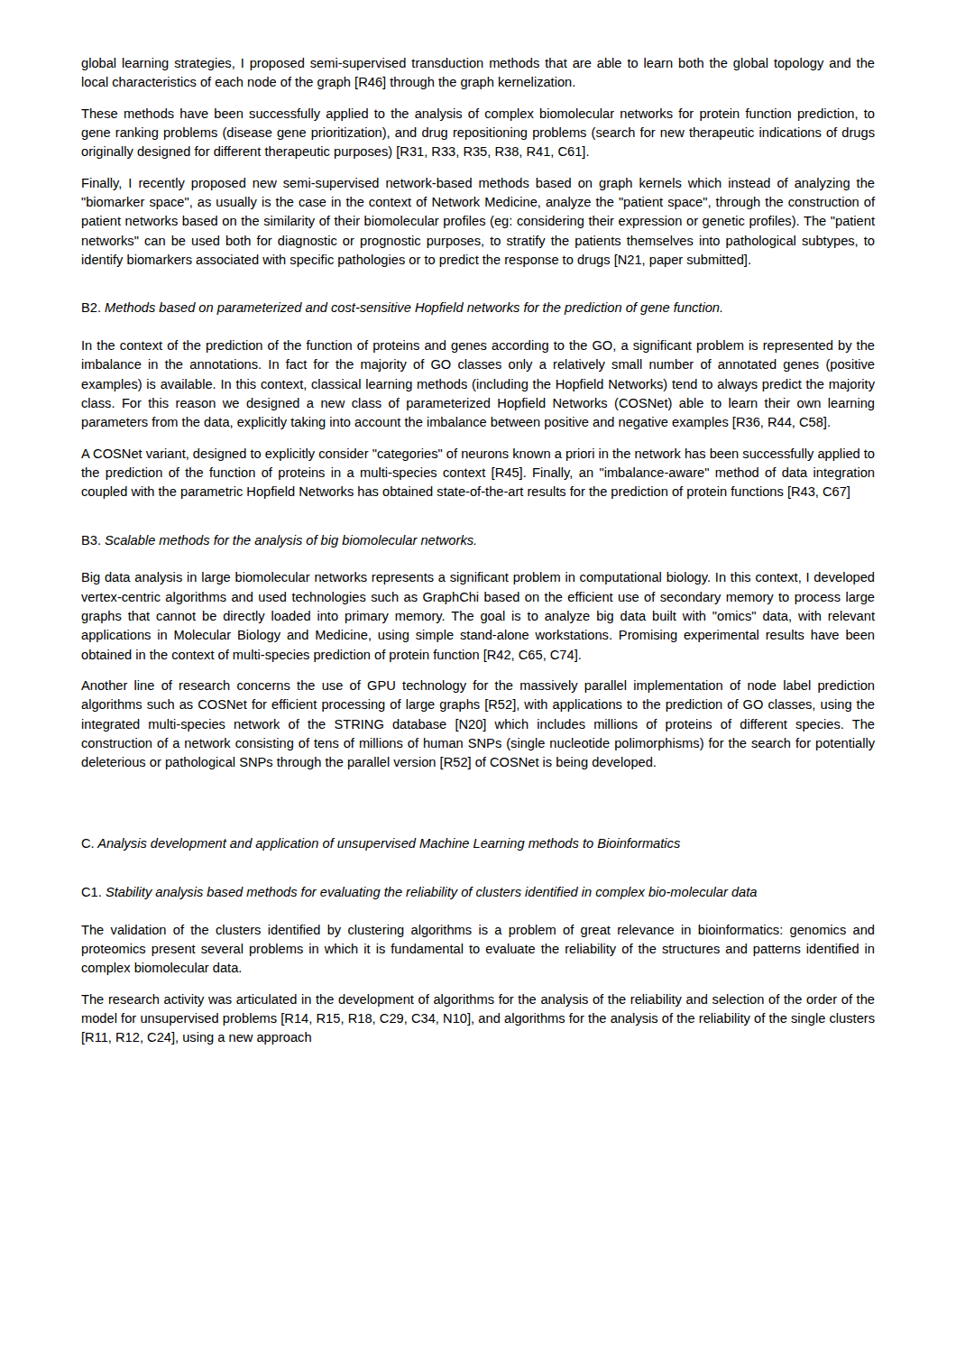global learning strategies, I proposed semi-supervised transduction methods that are able to learn both the global topology and the local characteristics of each node of the graph [R46] through the graph kernelization.
These methods have been successfully applied to the analysis of complex biomolecular networks for protein function prediction, to gene ranking problems (disease gene prioritization), and drug repositioning problems (search for new therapeutic indications of drugs originally designed for different therapeutic purposes) [R31, R33, R35, R38, R41, C61].
Finally, I recently proposed new semi-supervised network-based methods based on graph kernels which instead of analyzing the "biomarker space", as usually is the case in the context of Network Medicine, analyze the "patient space", through the construction of patient networks based on the similarity of their biomolecular profiles (eg: considering their expression or genetic profiles). The "patient networks" can be used both for diagnostic or prognostic purposes, to stratify the patients themselves into pathological subtypes, to identify biomarkers associated with specific pathologies or to predict the response to drugs [N21, paper submitted].
B2. Methods based on parameterized and cost-sensitive Hopfield networks for the prediction of gene function.
In the context of the prediction of the function of proteins and genes according to the GO, a significant problem is represented by the imbalance in the annotations. In fact for the majority of GO classes only a relatively small number of annotated genes (positive examples) is available. In this context, classical learning methods (including the Hopfield Networks) tend to always predict the majority class. For this reason we designed a new class of parameterized Hopfield Networks (COSNet) able to learn their own learning parameters from the data, explicitly taking into account the imbalance between positive and negative examples [R36, R44, C58].
A COSNet variant, designed to explicitly consider "categories" of neurons known a priori in the network has been successfully applied to the prediction of the function of proteins in a multi-species context [R45]. Finally, an "imbalance-aware" method of data integration coupled with the parametric Hopfield Networks has obtained state-of-the-art results for the prediction of protein functions [R43, C67]
B3. Scalable methods for the analysis of big biomolecular networks.
Big data analysis in large biomolecular networks represents a significant problem in computational biology. In this context, I developed vertex-centric algorithms and used technologies such as GraphChi based on the efficient use of secondary memory to process large graphs that cannot be directly loaded into primary memory. The goal is to analyze big data built with "omics" data, with relevant applications in Molecular Biology and Medicine, using simple stand-alone workstations. Promising experimental results have been obtained in the context of multi-species prediction of protein function [R42, C65, C74].
Another line of research concerns the use of GPU technology for the massively parallel implementation of node label prediction algorithms such as COSNet for efficient processing of large graphs [R52], with applications to the prediction of GO classes, using the integrated multi-species network of the STRING database [N20] which includes millions of proteins of different species. The construction of a network consisting of tens of millions of human SNPs (single nucleotide polimorphisms) for the search for potentially deleterious or pathological SNPs through the parallel version [R52] of COSNet is being developed.
C. Analysis development and application of unsupervised Machine Learning methods to Bioinformatics
C1. Stability analysis based methods for evaluating the reliability of clusters identified in complex bio-molecular data
The validation of the clusters identified by clustering algorithms is a problem of great relevance in bioinformatics: genomics and proteomics present several problems in which it is fundamental to evaluate the reliability of the structures and patterns identified in complex biomolecular data.
The research activity was articulated in the development of algorithms for the analysis of the reliability and selection of the order of the model for unsupervised problems [R14, R15, R18, C29, C34, N10], and algorithms for the analysis of the reliability of the single clusters [R11, R12, C24], using a new approach